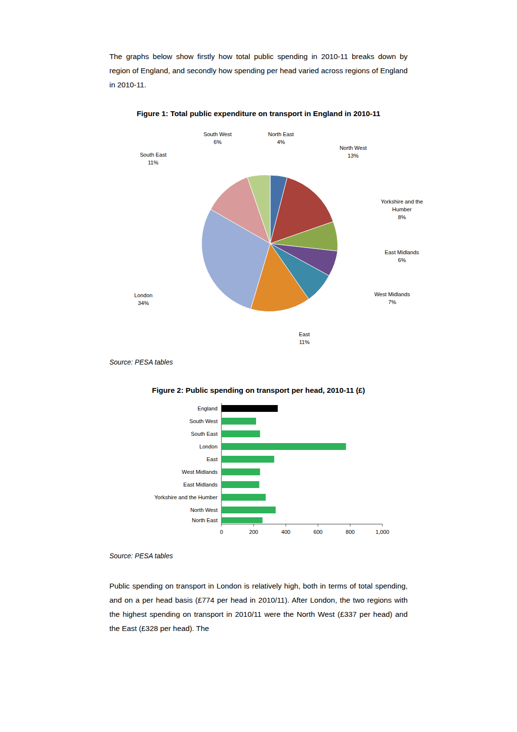The graphs below show firstly how total public spending in 2010-11 breaks down by region of England, and secondly how spending per head varied across regions of England in 2010-11.
Figure 1: Total public expenditure on transport in England in 2010-11
North East 4% North West 13% Yorkshire and the Humber 8% East Midlands 6% West Midlands 7% East 11% London 34% South East 11% South West 6%
Source: PESA tables
Figure 2: Public spending on transport per head, 2010-11 (£)
0 200 400 600 800 1,000 England South West South East London East West Midlands East Midlands Yorkshire and the Humber North West North East
Source: PESA tables
Public spending on transport in London is relatively high, both in terms of total spending, and on a per head basis (£774 per head in 2010/11). After London, the two regions with the highest spending on transport in 2010/11 were the North West (£337 per head) and the East (£328 per head). The